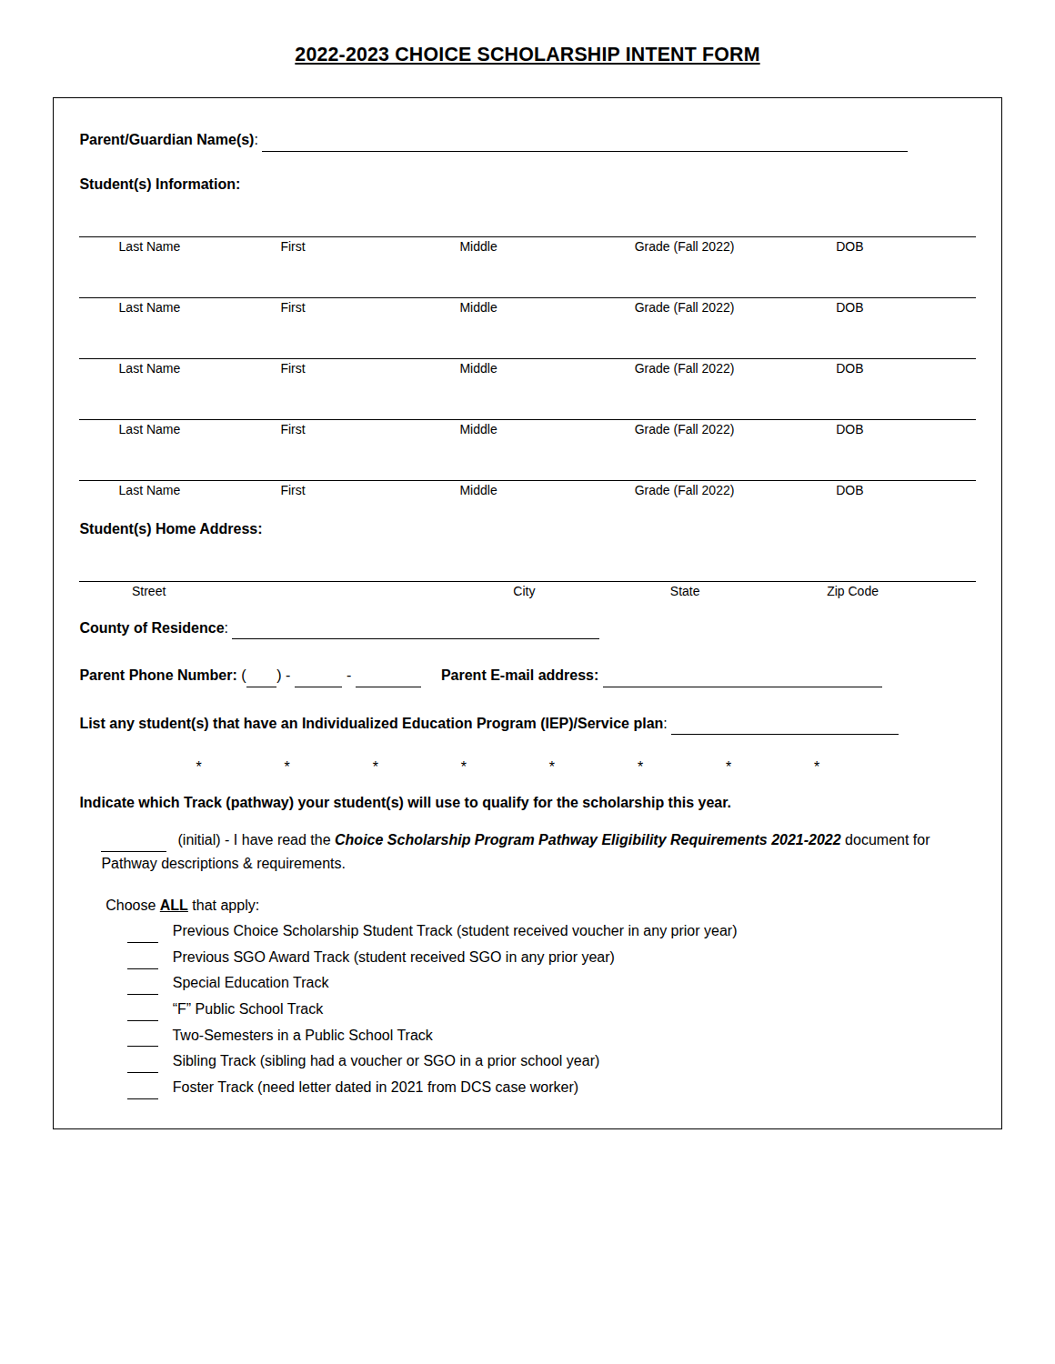2022-2023 CHOICE SCHOLARSHIP INTENT FORM
Parent/Guardian Name(s):
Student(s) Information:
| Last Name | First | Middle | Grade (Fall 2022) | DOB |
| Last Name | First | Middle | Grade (Fall 2022) | DOB |
| Last Name | First | Middle | Grade (Fall 2022) | DOB |
| Last Name | First | Middle | Grade (Fall 2022) | DOB |
| Last Name | First | Middle | Grade (Fall 2022) | DOB |
Student(s) Home Address:
| Street | City | State | Zip Code |
County of Residence:
Parent Phone Number: ( ) - - Parent E-mail address:
List any student(s) that have an Individualized Education Program (IEP)/Service plan:
* * * * * * * *
Indicate which Track (pathway) your student(s) will use to qualify for the scholarship this year.
(initial) - I have read the Choice Scholarship Program Pathway Eligibility Requirements 2021-2022 document for Pathway descriptions & requirements.
Choose ALL that apply:
Previous Choice Scholarship Student Track (student received voucher in any prior year)
Previous SGO Award Track (student received SGO in any prior year)
Special Education Track
“F” Public School Track
Two-Semesters in a Public School Track
Sibling Track (sibling had a voucher or SGO in a prior school year)
Foster Track (need letter dated in 2021 from DCS case worker)